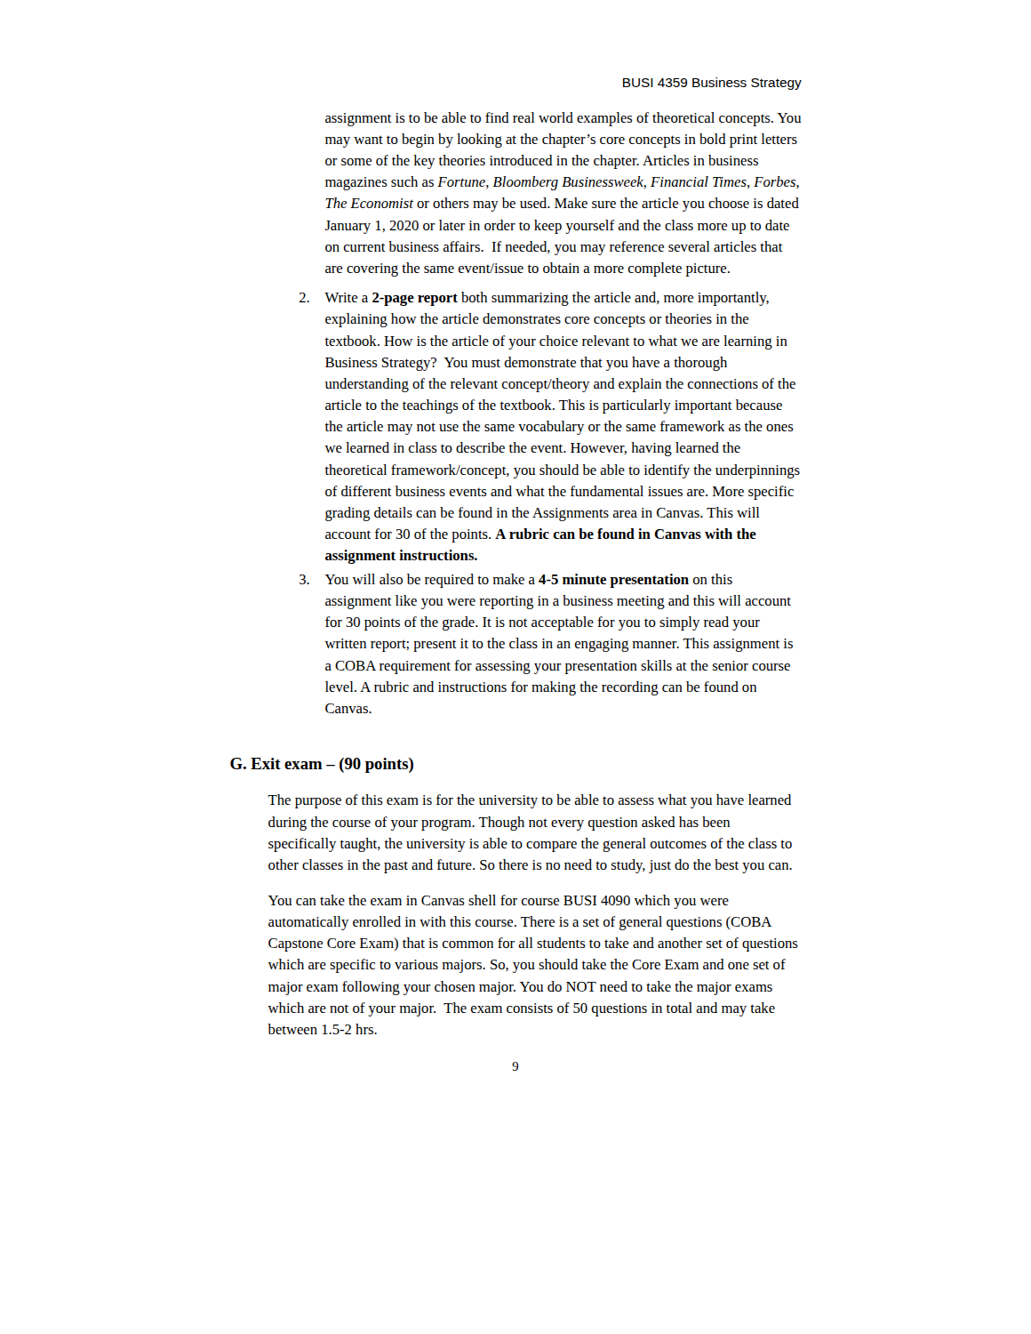BUSI 4359 Business Strategy
assignment is to be able to find real world examples of theoretical concepts. You may want to begin by looking at the chapter’s core concepts in bold print letters or some of the key theories introduced in the chapter. Articles in business magazines such as Fortune, Bloomberg Businessweek, Financial Times, Forbes, The Economist or others may be used. Make sure the article you choose is dated January 1, 2020 or later in order to keep yourself and the class more up to date on current business affairs. If needed, you may reference several articles that are covering the same event/issue to obtain a more complete picture.
2. Write a 2-page report both summarizing the article and, more importantly, explaining how the article demonstrates core concepts or theories in the textbook. How is the article of your choice relevant to what we are learning in Business Strategy? You must demonstrate that you have a thorough understanding of the relevant concept/theory and explain the connections of the article to the teachings of the textbook. This is particularly important because the article may not use the same vocabulary or the same framework as the ones we learned in class to describe the event. However, having learned the theoretical framework/concept, you should be able to identify the underpinnings of different business events and what the fundamental issues are. More specific grading details can be found in the Assignments area in Canvas. This will account for 30 of the points. A rubric can be found in Canvas with the assignment instructions.
3. You will also be required to make a 4-5 minute presentation on this assignment like you were reporting in a business meeting and this will account for 30 points of the grade. It is not acceptable for you to simply read your written report; present it to the class in an engaging manner. This assignment is a COBA requirement for assessing your presentation skills at the senior course level. A rubric and instructions for making the recording can be found on Canvas.
G. Exit exam – (90 points)
The purpose of this exam is for the university to be able to assess what you have learned during the course of your program. Though not every question asked has been specifically taught, the university is able to compare the general outcomes of the class to other classes in the past and future. So there is no need to study, just do the best you can.
You can take the exam in Canvas shell for course BUSI 4090 which you were automatically enrolled in with this course. There is a set of general questions (COBA Capstone Core Exam) that is common for all students to take and another set of questions which are specific to various majors. So, you should take the Core Exam and one set of major exam following your chosen major. You do NOT need to take the major exams which are not of your major. The exam consists of 50 questions in total and may take between 1.5-2 hrs.
9